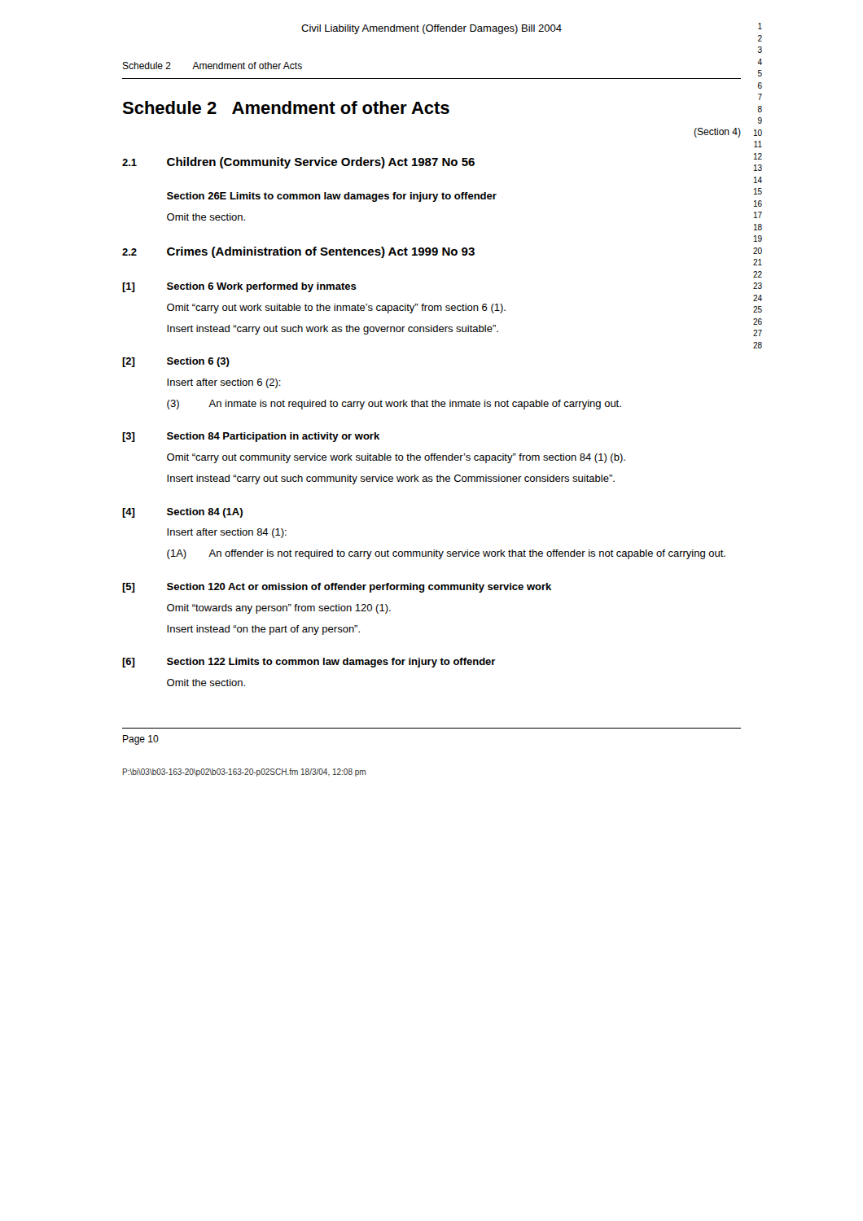Civil Liability Amendment (Offender Damages) Bill 2004
Schedule 2 Amendment of other Acts
Schedule 2 Amendment of other Acts
(Section 4)
2.1
Children (Community Service Orders) Act 1987 No 56
Section 26E Limits to common law damages for injury to offender
Omit the section.
2.2
Crimes (Administration of Sentences) Act 1999 No 93
[1]
Section 6 Work performed by inmates
Omit “carry out work suitable to the inmate’s capacity” from section 6 (1).
Insert instead “carry out such work as the governor considers suitable”.
[2]
Section 6 (3)
Insert after section 6 (2):
(3)
An inmate is not required to carry out work that the inmate is not capable of carrying out.
[3]
Section 84 Participation in activity or work
Omit “carry out community service work suitable to the offender’s capacity” from section 84 (1) (b).
Insert instead “carry out such community service work as the Commissioner considers suitable”.
[4]
Section 84 (1A)
Insert after section 84 (1):
(1A)
An offender is not required to carry out community service work that the offender is not capable of carrying out.
[5]
Section 120 Act or omission of offender performing community service work
Omit “towards any person” from section 120 (1).
Insert instead “on the part of any person”.
[6]
Section 122 Limits to common law damages for injury to offender
Omit the section.
1
2
3
4
5
6
7
8
9
10
11
12
13
14
15
16
17
18
19
20
21
22
23
24
25
26
27
28
Page 10
P:\bi\03\b03-163-20\p02\b03-163-20-p02SCH.fm 18/3/04, 12:08 pm